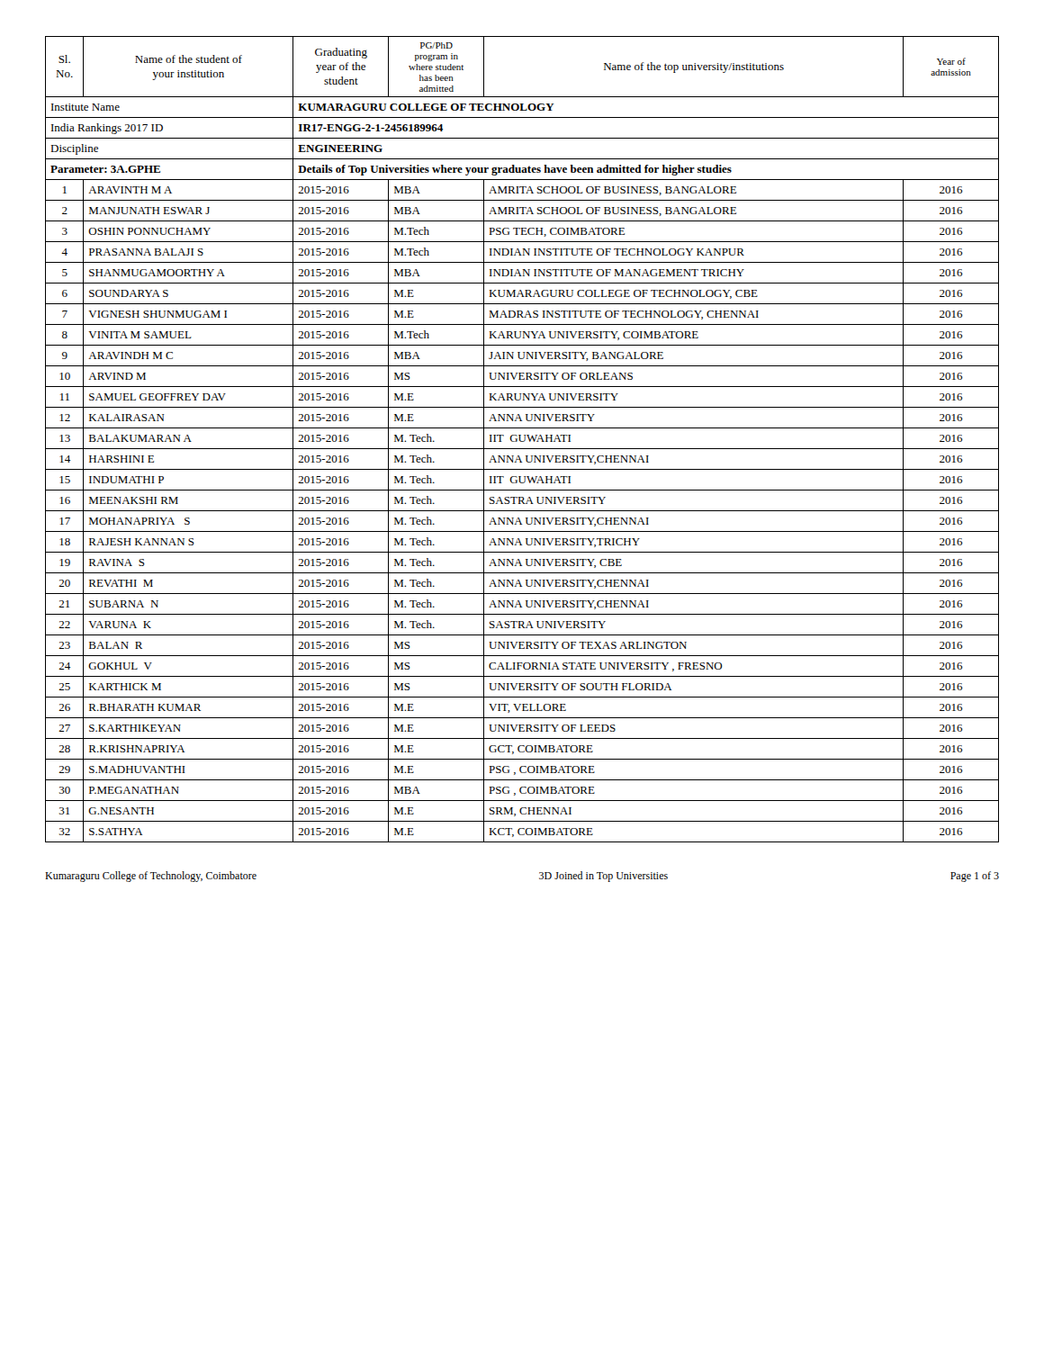| Institute Name | KUMARAGURU COLLEGE OF TECHNOLOGY |
| India Rankings 2017 ID | IR17-ENGG-2-1-2456189964 |
| Discipline | ENGINEERING |
| Parameter: 3A.GPHE | Details of Top Universities where your graduates have been admitted for higher studies |
| Sl. No. | Name of the student of your institution | Graduating year of the student | PG/PhD program in where student has been admitted | Name of the top university/institutions | Year of admission |
| 1 | ARAVINTH M A | 2015-2016 | MBA | AMRITA SCHOOL OF BUSINESS, BANGALORE | 2016 |
| 2 | MANJUNATH ESWAR J | 2015-2016 | MBA | AMRITA SCHOOL OF BUSINESS, BANGALORE | 2016 |
| 3 | OSHIN PONNUCHAMY | 2015-2016 | M.Tech | PSG TECH, COIMBATORE | 2016 |
| 4 | PRASANNA BALAJI S | 2015-2016 | M.Tech | INDIAN INSTITUTE OF TECHNOLOGY KANPUR | 2016 |
| 5 | SHANMUGAMOORTHY A | 2015-2016 | MBA | INDIAN INSTITUTE OF MANAGEMENT TRICHY | 2016 |
| 6 | SOUNDARYA S | 2015-2016 | M.E | KUMARAGURU COLLEGE OF TECHNOLOGY, CBE | 2016 |
| 7 | VIGNESH SHUNMUGAM I | 2015-2016 | M.E | MADRAS INSTITUTE OF TECHNOLOGY, CHENNAI | 2016 |
| 8 | VINITA M SAMUEL | 2015-2016 | M.Tech | KARUNYA UNIVERSITY, COIMBATORE | 2016 |
| 9 | ARAVINDH M C | 2015-2016 | MBA | JAIN UNIVERSITY, BANGALORE | 2016 |
| 10 | ARVIND M | 2015-2016 | MS | UNIVERSITY OF ORLEANS | 2016 |
| 11 | SAMUEL GEOFFREY DAV | 2015-2016 | M.E | KARUNYA UNIVERSITY | 2016 |
| 12 | KALAIRASAN | 2015-2016 | M.E | ANNA UNIVERSITY | 2016 |
| 13 | BALAKUMARAN A | 2015-2016 | M. Tech. | IIT GUWAHATI | 2016 |
| 14 | HARSHINI E | 2015-2016 | M. Tech. | ANNA UNIVERSITY,CHENNAI | 2016 |
| 15 | INDUMATHI P | 2015-2016 | M. Tech. | IIT GUWAHATI | 2016 |
| 16 | MEENAKSHI RM | 2015-2016 | M. Tech. | SASTRA UNIVERSITY | 2016 |
| 17 | MOHANAPRIYA S | 2015-2016 | M. Tech. | ANNA UNIVERSITY,CHENNAI | 2016 |
| 18 | RAJESH KANNAN S | 2015-2016 | M. Tech. | ANNA UNIVERSITY,TRICHY | 2016 |
| 19 | RAVINA S | 2015-2016 | M. Tech. | ANNA UNIVERSITY, CBE | 2016 |
| 20 | REVATHI M | 2015-2016 | M. Tech. | ANNA UNIVERSITY,CHENNAI | 2016 |
| 21 | SUBARNA N | 2015-2016 | M. Tech. | ANNA UNIVERSITY,CHENNAI | 2016 |
| 22 | VARUNA K | 2015-2016 | M. Tech. | SASTRA UNIVERSITY | 2016 |
| 23 | BALAN R | 2015-2016 | MS | UNIVERSITY OF TEXAS ARLINGTON | 2016 |
| 24 | GOKHUL V | 2015-2016 | MS | CALIFORNIA STATE UNIVERSITY , FRESNO | 2016 |
| 25 | KARTHICK M | 2015-2016 | MS | UNIVERSITY OF SOUTH FLORIDA | 2016 |
| 26 | R.BHARATH KUMAR | 2015-2016 | M.E | VIT, VELLORE | 2016 |
| 27 | S.KARTHIKEYAN | 2015-2016 | M.E | UNIVERSITY OF LEEDS | 2016 |
| 28 | R.KRISHNAPRIYA | 2015-2016 | M.E | GCT, COIMBATORE | 2016 |
| 29 | S.MADHUVANTHI | 2015-2016 | M.E | PSG , COIMBATORE | 2016 |
| 30 | P.MEGANATHAN | 2015-2016 | MBA | PSG , COIMBATORE | 2016 |
| 31 | G.NESANTH | 2015-2016 | M.E | SRM, CHENNAI | 2016 |
| 32 | S.SATHYA | 2015-2016 | M.E | KCT, COIMBATORE | 2016 |
Kumaraguru College of Technology, Coimbatore 3D Joined in Top Universities Page 1 of 3